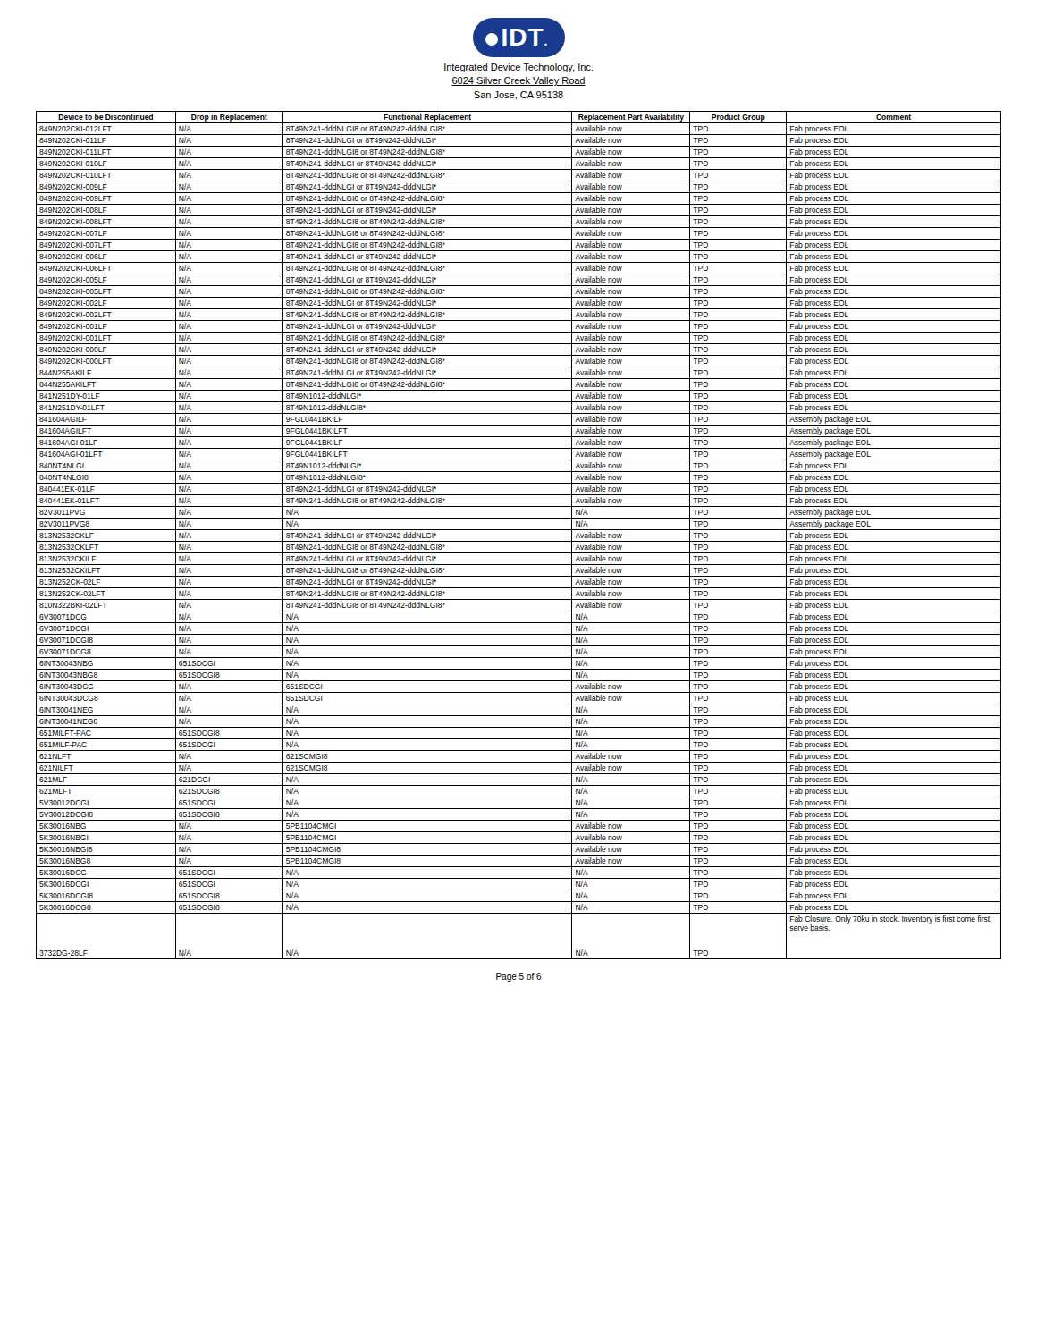IDT.
Integrated Device Technology, Inc.
6024 Silver Creek Valley Road
San Jose, CA 95138
| Device to be Discontinued | Drop in Replacement | Functional Replacement | Replacement Part Availability | Product Group | Comment |
| --- | --- | --- | --- | --- | --- |
| 849N202CKI-012LFT | N/A | 8T49N241-dddNLGI8 or 8T49N242-dddNLGI8* | Available now | TPD | Fab process EOL |
| 849N202CKI-011LF | N/A | 8T49N241-dddNLGI or 8T49N242-dddNLGI* | Available now | TPD | Fab process EOL |
| 849N202CKI-011LFT | N/A | 8T49N241-dddNLGI8 or 8T49N242-dddNLGI8* | Available now | TPD | Fab process EOL |
| 849N202CKI-010LF | N/A | 8T49N241-dddNLGI or 8T49N242-dddNLGI* | Available now | TPD | Fab process EOL |
| 849N202CKI-010LFT | N/A | 8T49N241-dddNLGI8 or 8T49N242-dddNLGI8* | Available now | TPD | Fab process EOL |
| 849N202CKI-009LF | N/A | 8T49N241-dddNLGI or 8T49N242-dddNLGI* | Available now | TPD | Fab process EOL |
| 849N202CKI-009LFT | N/A | 8T49N241-dddNLGI8 or 8T49N242-dddNLGI8* | Available now | TPD | Fab process EOL |
| 849N202CKI-008LF | N/A | 8T49N241-dddNLGI or 8T49N242-dddNLGI* | Available now | TPD | Fab process EOL |
| 849N202CKI-008LFT | N/A | 8T49N241-dddNLGI8 or 8T49N242-dddNLGI8* | Available now | TPD | Fab process EOL |
| 849N202CKI-007LF | N/A | 8T49N241-dddNLGI8 or 8T49N242-dddNLGI8* | Available now | TPD | Fab process EOL |
| 849N202CKI-007LFT | N/A | 8T49N241-dddNLGI8 or 8T49N242-dddNLGI8* | Available now | TPD | Fab process EOL |
| 849N202CKI-006LF | N/A | 8T49N241-dddNLGI or 8T49N242-dddNLGI* | Available now | TPD | Fab process EOL |
| 849N202CKI-006LFT | N/A | 8T49N241-dddNLGI8 or 8T49N242-dddNLGI8* | Available now | TPD | Fab process EOL |
| 849N202CKI-005LF | N/A | 8T49N241-dddNLGI or 8T49N242-dddNLGI* | Available now | TPD | Fab process EOL |
| 849N202CKI-005LFT | N/A | 8T49N241-dddNLGI8 or 8T49N242-dddNLGI8* | Available now | TPD | Fab process EOL |
| 849N202CKI-002LF | N/A | 8T49N241-dddNLGI or 8T49N242-dddNLGI* | Available now | TPD | Fab process EOL |
| 849N202CKI-002LFT | N/A | 8T49N241-dddNLGI8 or 8T49N242-dddNLGI8* | Available now | TPD | Fab process EOL |
| 849N202CKI-001LF | N/A | 8T49N241-dddNLGI or 8T49N242-dddNLGI* | Available now | TPD | Fab process EOL |
| 849N202CKI-001LFT | N/A | 8T49N241-dddNLGI8 or 8T49N242-dddNLGI8* | Available now | TPD | Fab process EOL |
| 849N202CKI-000LF | N/A | 8T49N241-dddNLGI or 8T49N242-dddNLGI* | Available now | TPD | Fab process EOL |
| 849N202CKI-000LFT | N/A | 8T49N241-dddNLGI8 or 8T49N242-dddNLGI8* | Available now | TPD | Fab process EOL |
| 844N255AKILF | N/A | 8T49N241-dddNLGI or 8T49N242-dddNLGI* | Available now | TPD | Fab process EOL |
| 844N255AKILFT | N/A | 8T49N241-dddNLGI8 or 8T49N242-dddNLGI8* | Available now | TPD | Fab process EOL |
| 841N251DY-01LF | N/A | 8T49N1012-dddNLGI* | Available now | TPD | Fab process EOL |
| 841N251DY-01LFT | N/A | 8T49N1012-dddNLGI8* | Available now | TPD | Fab process EOL |
| 841604AGILF | N/A | 9FGL0441BKILF | Available now | TPD | Assembly package EOL |
| 841604AGILFT | N/A | 9FGL0441BKILFT | Available now | TPD | Assembly package EOL |
| 841604AGI-01LF | N/A | 9FGL0441BKILF | Available now | TPD | Assembly package EOL |
| 841604AGI-01LFT | N/A | 9FGL0441BKILFT | Available now | TPD | Assembly package EOL |
| 840NT4NLGI | N/A | 8T49N1012-dddNLGI* | Available now | TPD | Fab process EOL |
| 840NT4NLGI8 | N/A | 8T49N1012-dddNLGI8* | Available now | TPD | Fab process EOL |
| 840441EK-01LF | N/A | 8T49N241-dddNLGI or 8T49N242-dddNLGI* | Available now | TPD | Fab process EOL |
| 840441EK-01LFT | N/A | 8T49N241-dddNLGI8 or 8T49N242-dddNLGI8* | Available now | TPD | Fab process EOL |
| 82V3011PVG | N/A | N/A | N/A | TPD | Assembly package EOL |
| 82V3011PVG8 | N/A | N/A | N/A | TPD | Assembly package EOL |
| 813N2532CKLF | N/A | 8T49N241-dddNLGI or 8T49N242-dddNLGI* | Available now | TPD | Fab process EOL |
| 813N2532CKLFT | N/A | 8T49N241-dddNLGI8 or 8T49N242-dddNLGI8* | Available now | TPD | Fab process EOL |
| 813N2532CKILF | N/A | 8T49N241-dddNLGI or 8T49N242-dddNLGI* | Available now | TPD | Fab process EOL |
| 813N2532CKILFT | N/A | 8T49N241-dddNLGI8 or 8T49N242-dddNLGI8* | Available now | TPD | Fab process EOL |
| 813N252CK-02LF | N/A | 8T49N241-dddNLGI or 8T49N242-dddNLGI* | Available now | TPD | Fab process EOL |
| 813N252CK-02LFT | N/A | 8T49N241-dddNLGI8 or 8T49N242-dddNLGI8* | Available now | TPD | Fab process EOL |
| 810N322BKI-02LFT | N/A | 8T49N241-dddNLGI8 or 8T49N242-dddNLGI8* | Available now | TPD | Fab process EOL |
| 6V30071DCG | N/A | N/A | N/A | TPD | Fab process EOL |
| 6V30071DCGI | N/A | N/A | N/A | TPD | Fab process EOL |
| 6V30071DCGI8 | N/A | N/A | N/A | TPD | Fab process EOL |
| 6V30071DCG8 | N/A | N/A | N/A | TPD | Fab process EOL |
| 6INT30043NBG | 651SDCGI | N/A | N/A | TPD | Fab process EOL |
| 6INT30043NBG8 | 651SDCGI8 | N/A | N/A | TPD | Fab process EOL |
| 6INT30043DCG | N/A | 651SDCGI | Available now | TPD | Fab process EOL |
| 6INT30043DCG8 | N/A | 651SDCGI | Available now | TPD | Fab process EOL |
| 6INT30041NEG | N/A | N/A | N/A | TPD | Fab process EOL |
| 6INT30041NEG8 | N/A | N/A | N/A | TPD | Fab process EOL |
| 651MILFT-PAC | 651SDCGI8 | N/A | N/A | TPD | Fab process EOL |
| 651MILF-PAC | 651SDCGI | N/A | N/A | TPD | Fab process EOL |
| 621NLFT | N/A | 621SCMGI8 | Available now | TPD | Fab process EOL |
| 621NILFT | N/A | 621SCMGI8 | Available now | TPD | Fab process EOL |
| 621MLF | 621DCGI | N/A | N/A | TPD | Fab process EOL |
| 621MLFT | 621SDCGI8 | N/A | N/A | TPD | Fab process EOL |
| 5V30012DCGI | 651SDCGI | N/A | N/A | TPD | Fab process EOL |
| 5V30012DCGI8 | 651SDCGI8 | N/A | N/A | TPD | Fab process EOL |
| 5K30016NBG | N/A | 5PB1104CMGI | Available now | TPD | Fab process EOL |
| 5K30016NBGI | N/A | 5PB1104CMGI | Available now | TPD | Fab process EOL |
| 5K30016NBGI8 | N/A | 5PB1104CMGI8 | Available now | TPD | Fab process EOL |
| 5K30016NBG8 | N/A | 5PB1104CMGI8 | Available now | TPD | Fab process EOL |
| 5K30016DCG | 651SDCGI | N/A | N/A | TPD | Fab process EOL |
| 5K30016DCGI | 651SDCGI | N/A | N/A | TPD | Fab process EOL |
| 5K30016DCGI8 | 651SDCGI8 | N/A | N/A | TPD | Fab process EOL |
| 5K30016DCG8 | 651SDCGI8 | N/A | N/A | TPD | Fab process EOL |
| 3732DG-28LF | N/A | N/A | N/A | TPD | Fab Closure. Only 70ku in stock. Inventory is first come first serve basis. |
Page 5 of 6